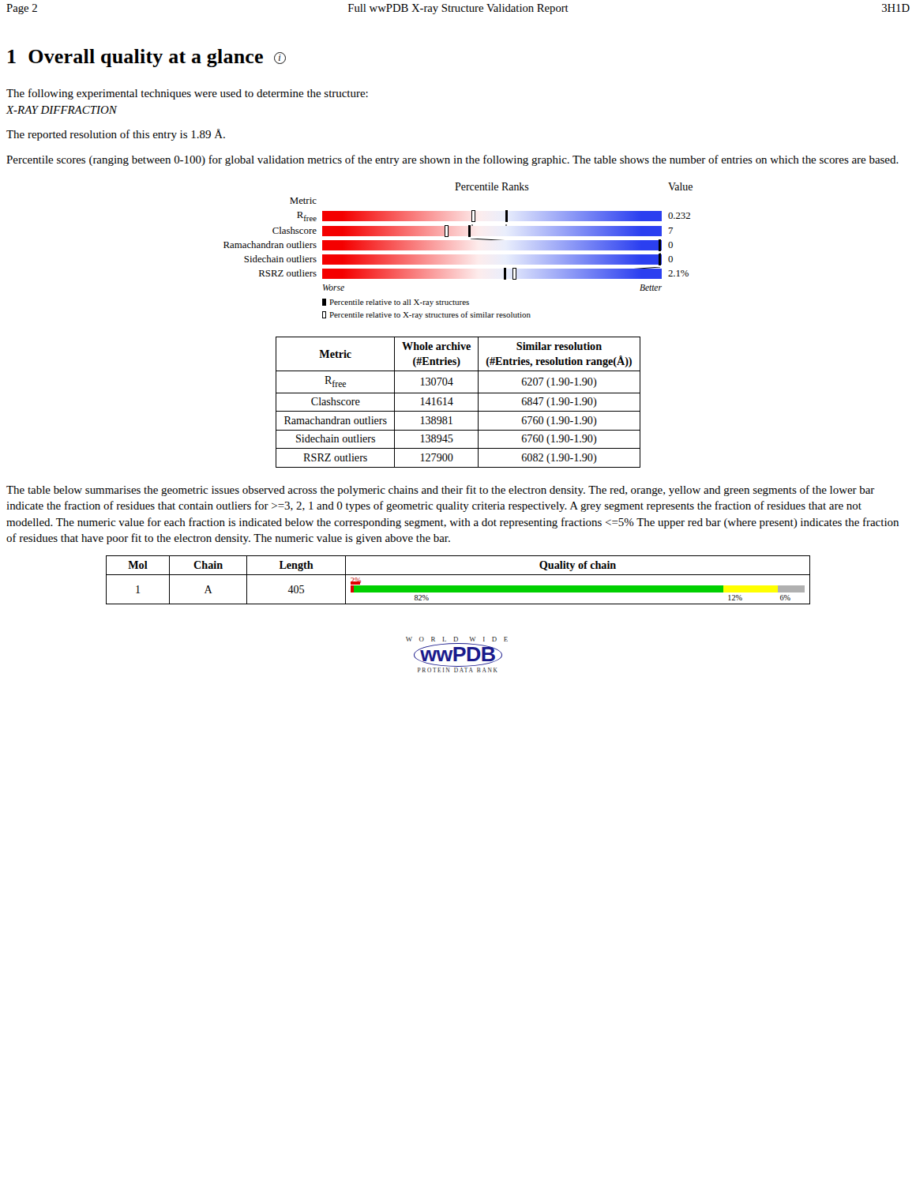Page 2
Full wwPDB X-ray Structure Validation Report
3H1D
1 Overall quality at a glance i
The following experimental techniques were used to determine the structure:
X-RAY DIFFRACTION
The reported resolution of this entry is 1.89 Å.
Percentile scores (ranging between 0-100) for global validation metrics of the entry are shown in the following graphic. The table shows the number of entries on which the scores are based.
| | Percentile Ranks | Value |
| Metric | | |
| R free | | 0.232 |
| Clashscore | | 7 |
| Ramachandran outliers | | 0 |
| Sidechain outliers | | 0 |
| RSRZ outliers | | 2.1% |
| | Worse Better Percentile relative to all X-ray structures Percentile relative to X-ray structures of similar resolution | |
| Metric | Whole archive (#Entries) | Similar resolution (#Entries, resolution range(Å)) |
| --- | --- | --- |
| R free | 130704 | 6207 (1.90-1.90) |
| Clashscore | 141614 | 6847 (1.90-1.90) |
| Ramachandran outliers | 138981 | 6760 (1.90-1.90) |
| Sidechain outliers | 138945 | 6760 (1.90-1.90) |
| RSRZ outliers | 127900 | 6082 (1.90-1.90) |
The table below summarises the geometric issues observed across the polymeric chains and their fit to the electron density. The red, orange, yellow and green segments of the lower bar indicate the fraction of residues that contain outliers for >=3, 2, 1 and 0 types of geometric quality criteria respectively. A grey segment represents the fraction of residues that are not modelled. The numeric value for each fraction is indicated below the corresponding segment, with a dot representing fractions <=5% The upper red bar (where present) indicates the fraction of residues that have poor fit to the electron density. The numeric value is given above the bar.
| Mol | Chain | Length | Quality of chain |
| --- | --- | --- | --- |
| 1 | A | 405 | 2% 82% 12% 6% |
W O R L D W I D E
ww PDB
PROTEIN DATA BANK